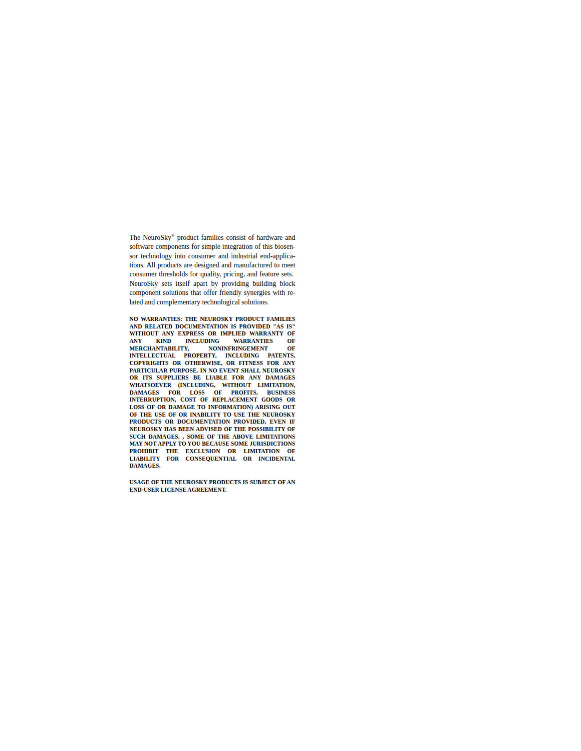The NeuroSky® product families consist of hardware and software components for simple integration of this biosensor technology into consumer and industrial end-applications. All products are designed and manufactured to meet consumer thresholds for quality, pricing, and feature sets. NeuroSky sets itself apart by providing building block component solutions that offer friendly synergies with related and complementary technological solutions.
No warranties: the NeuroSky product families and related documentation is provided "as is" without any express or implied warranty of any kind including warranties of merchantability, noninfringement of intellectual property, including patents, copyrights or otherwise, or fitness for any particular purpose. In no event shall NeuroSky or its suppliers be liable for any damages whatsoever (including, without limitation, damages for loss of profits, business interruption, cost of replacement goods or loss of or damage to information) arising out of the use of or inability to use the NeuroSky products or documentation provided, even if NeuroSky has been advised of the possibility of such damages. , some of the above limitations may not apply to you because some jurisdictions prohibit the exclusion or limitation of liability for consequential or incidental damages.
Usage of the NeuroSky products is subject of an end-user license agreement.